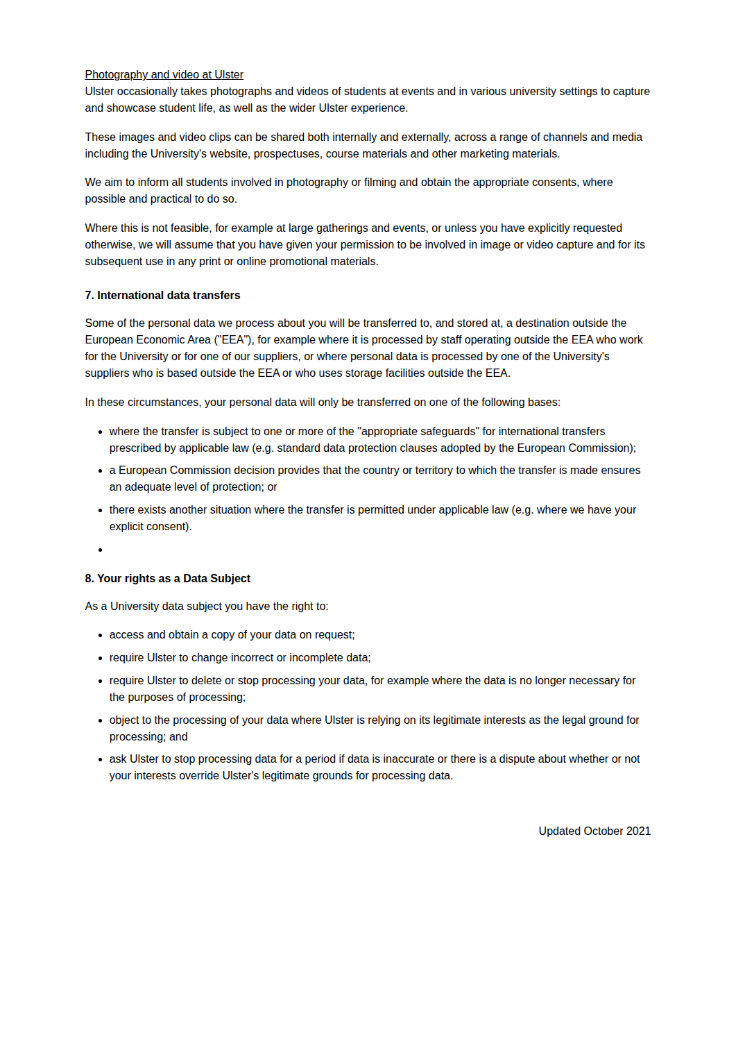Photography and video at Ulster
Ulster occasionally takes photographs and videos of students at events and in various university settings to capture and showcase student life, as well as the wider Ulster experience.
These images and video clips can be shared both internally and externally, across a range of channels and media including the University's website, prospectuses, course materials and other marketing materials.
We aim to inform all students involved in photography or filming and obtain the appropriate consents, where possible and practical to do so.
Where this is not feasible, for example at large gatherings and events, or unless you have explicitly requested otherwise, we will assume that you have given your permission to be involved in image or video capture and for its subsequent use in any print or online promotional materials.
7. International data transfers
Some of the personal data we process about you will be transferred to, and stored at, a destination outside the European Economic Area ("EEA"), for example where it is processed by staff operating outside the EEA who work for the University or for one of our suppliers, or where personal data is processed by one of the University's suppliers who is based outside the EEA or who uses storage facilities outside the EEA.
In these circumstances, your personal data will only be transferred on one of the following bases:
where the transfer is subject to one or more of the "appropriate safeguards" for international transfers prescribed by applicable law (e.g. standard data protection clauses adopted by the European Commission);
a European Commission decision provides that the country or territory to which the transfer is made ensures an adequate level of protection; or
there exists another situation where the transfer is permitted under applicable law (e.g. where we have your explicit consent).
8. Your rights as a Data Subject
As a University data subject you have the right to:
access and obtain a copy of your data on request;
require Ulster to change incorrect or incomplete data;
require Ulster to delete or stop processing your data, for example where the data is no longer necessary for the purposes of processing;
object to the processing of your data where Ulster is relying on its legitimate interests as the legal ground for processing; and
ask Ulster to stop processing data for a period if data is inaccurate or there is a dispute about whether or not your interests override Ulster's legitimate grounds for processing data.
Updated October 2021